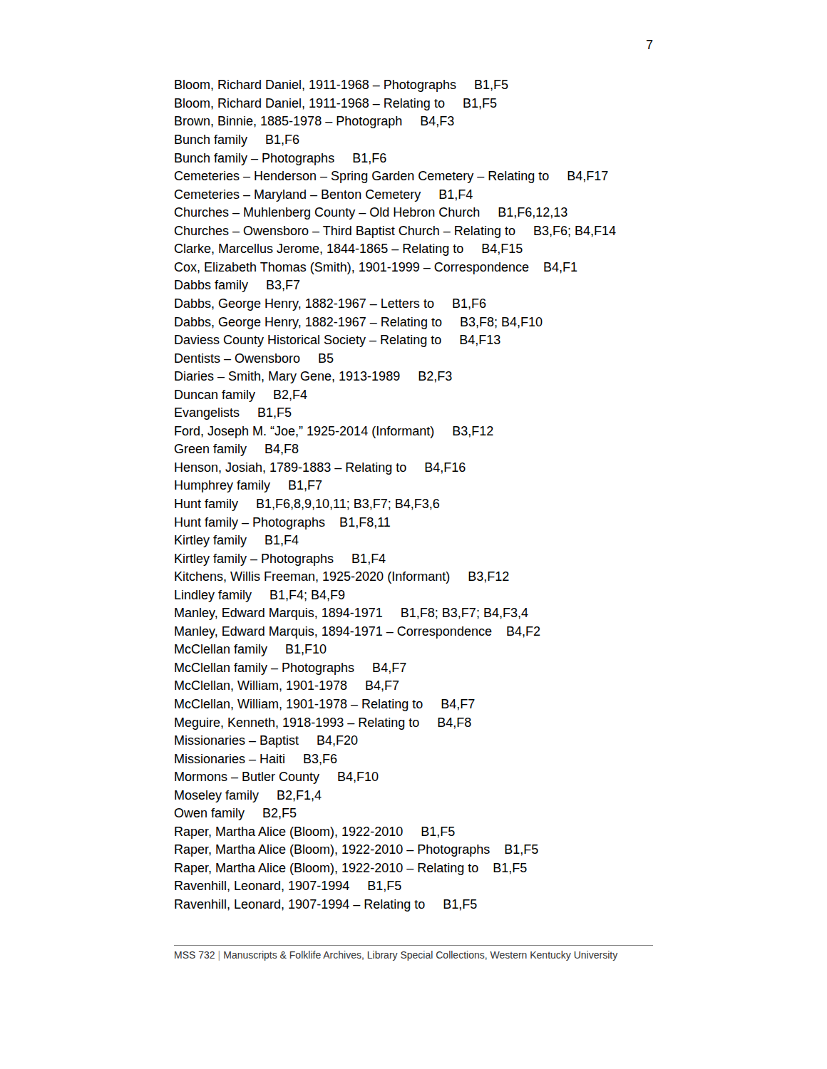7
Bloom, Richard Daniel, 1911-1968 – Photographs B1,F5
Bloom, Richard Daniel, 1911-1968 – Relating to B1,F5
Brown, Binnie, 1885-1978 – Photograph B4,F3
Bunch family B1,F6
Bunch family – Photographs B1,F6
Cemeteries – Henderson – Spring Garden Cemetery – Relating to B4,F17
Cemeteries – Maryland – Benton Cemetery B1,F4
Churches – Muhlenberg County – Old Hebron Church B1,F6,12,13
Churches – Owensboro – Third Baptist Church – Relating to B3,F6; B4,F14
Clarke, Marcellus Jerome, 1844-1865 – Relating to B4,F15
Cox, Elizabeth Thomas (Smith), 1901-1999 – Correspondence B4,F1
Dabbs family B3,F7
Dabbs, George Henry, 1882-1967 – Letters to B1,F6
Dabbs, George Henry, 1882-1967 – Relating to B3,F8; B4,F10
Daviess County Historical Society – Relating to B4,F13
Dentists – Owensboro B5
Diaries – Smith, Mary Gene, 1913-1989 B2,F3
Duncan family B2,F4
Evangelists B1,F5
Ford, Joseph M. “Joe,” 1925-2014 (Informant) B3,F12
Green family B4,F8
Henson, Josiah, 1789-1883 – Relating to B4,F16
Humphrey family B1,F7
Hunt family B1,F6,8,9,10,11; B3,F7; B4,F3,6
Hunt family – Photographs B1,F8,11
Kirtley family B1,F4
Kirtley family – Photographs B1,F4
Kitchens, Willis Freeman, 1925-2020 (Informant) B3,F12
Lindley family B1,F4; B4,F9
Manley, Edward Marquis, 1894-1971 B1,F8; B3,F7; B4,F3,4
Manley, Edward Marquis, 1894-1971 – Correspondence B4,F2
McClellan family B1,F10
McClellan family – Photographs B4,F7
McClellan, William, 1901-1978 B4,F7
McClellan, William, 1901-1978 – Relating to B4,F7
Meguire, Kenneth, 1918-1993 – Relating to B4,F8
Missionaries – Baptist B4,F20
Missionaries – Haiti B3,F6
Mormons – Butler County B4,F10
Moseley family B2,F1,4
Owen family B2,F5
Raper, Martha Alice (Bloom), 1922-2010 B1,F5
Raper, Martha Alice (Bloom), 1922-2010 – Photographs B1,F5
Raper, Martha Alice (Bloom), 1922-2010 – Relating to B1,F5
Ravenhill, Leonard, 1907-1994 B1,F5
Ravenhill, Leonard, 1907-1994 – Relating to B1,F5
MSS 732|Manuscripts & Folklife Archives, Library Special Collections, Western Kentucky University